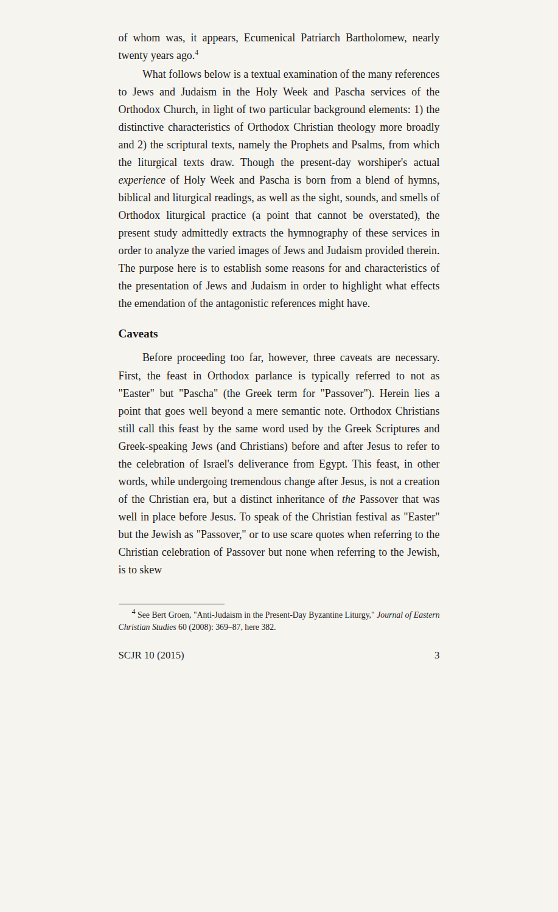of whom was, it appears, Ecumenical Patriarch Bartholomew, nearly twenty years ago.4
What follows below is a textual examination of the many references to Jews and Judaism in the Holy Week and Pascha services of the Orthodox Church, in light of two particular background elements: 1) the distinctive characteristics of Orthodox Christian theology more broadly and 2) the scriptural texts, namely the Prophets and Psalms, from which the liturgical texts draw. Though the present-day worshiper's actual experience of Holy Week and Pascha is born from a blend of hymns, biblical and liturgical readings, as well as the sight, sounds, and smells of Orthodox liturgical practice (a point that cannot be overstated), the present study admittedly extracts the hymnography of these services in order to analyze the varied images of Jews and Judaism provided therein. The purpose here is to establish some reasons for and characteristics of the presentation of Jews and Judaism in order to highlight what effects the emendation of the antagonistic references might have.
Caveats
Before proceeding too far, however, three caveats are necessary. First, the feast in Orthodox parlance is typically referred to not as "Easter" but "Pascha" (the Greek term for "Passover"). Herein lies a point that goes well beyond a mere semantic note. Orthodox Christians still call this feast by the same word used by the Greek Scriptures and Greek-speaking Jews (and Christians) before and after Jesus to refer to the celebration of Israel's deliverance from Egypt. This feast, in other words, while undergoing tremendous change after Jesus, is not a creation of the Christian era, but a distinct inheritance of the Passover that was well in place before Jesus. To speak of the Christian festival as "Easter" but the Jewish as "Passover," or to use scare quotes when referring to the Christian celebration of Passover but none when referring to the Jewish, is to skew
4 See Bert Groen, "Anti-Judaism in the Present-Day Byzantine Liturgy," Journal of Eastern Christian Studies 60 (2008): 369–87, here 382.
SCJR 10 (2015) 3